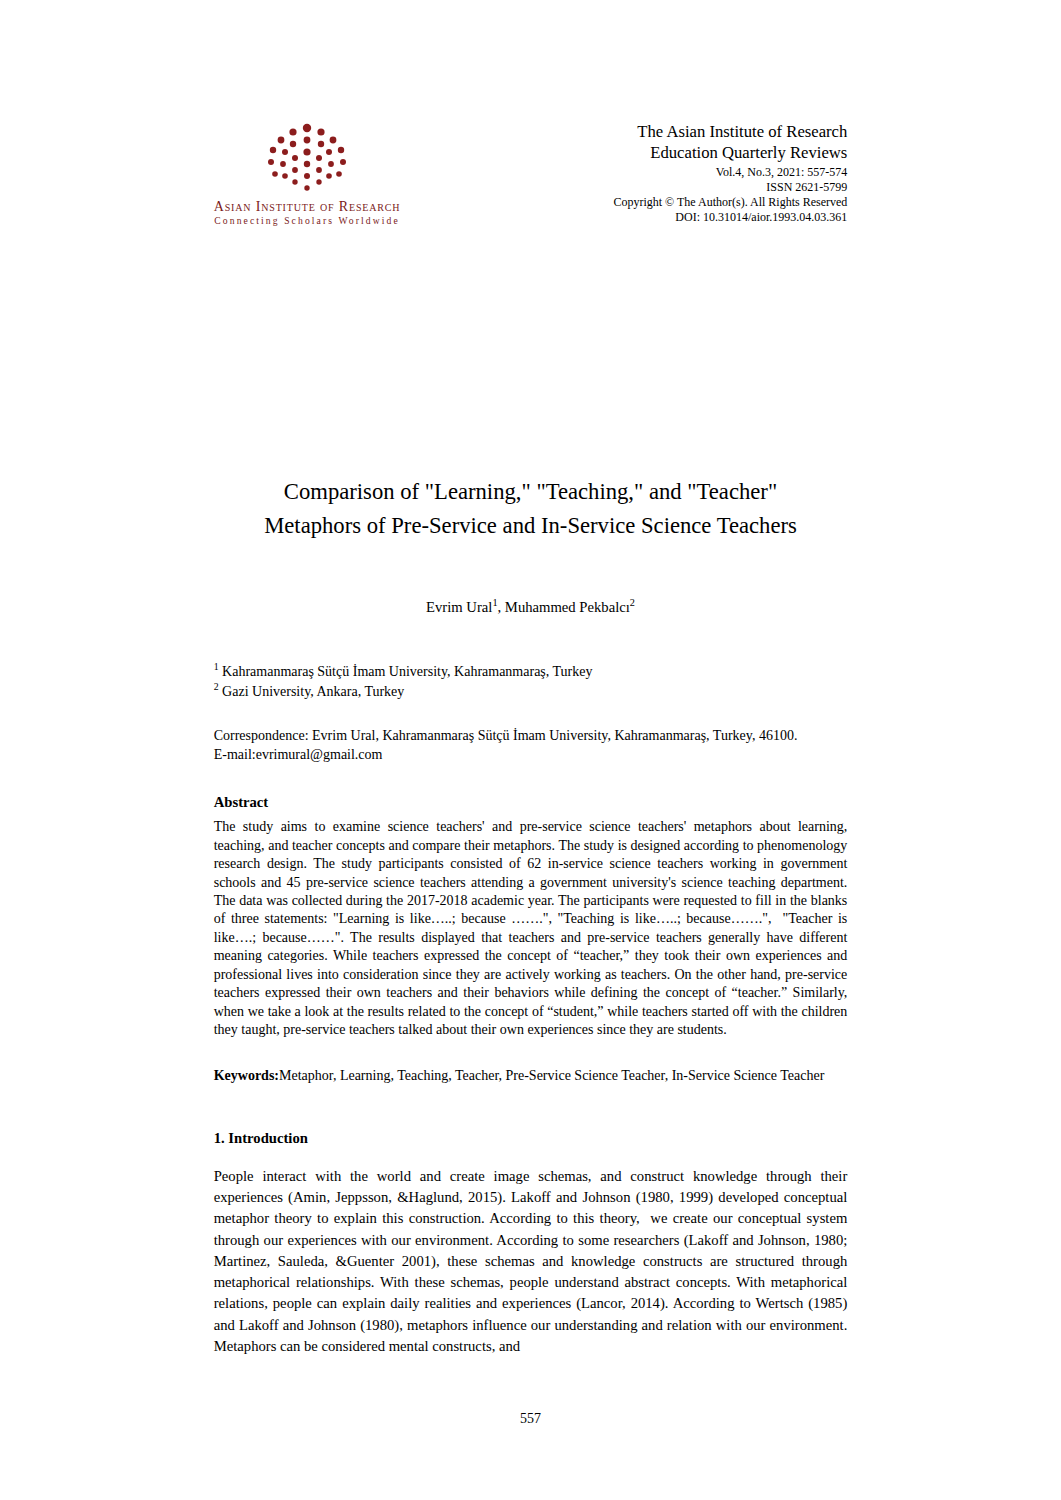Asian Institute of Research
Connecting Scholars Worldwide
The Asian Institute of Research
Education Quarterly Reviews
Vol.4, No.3, 2021: 557-574
ISSN 2621-5799
Copyright © The Author(s). All Rights Reserved
DOI: 10.31014/aior.1993.04.03.361
Comparison of "Learning," "Teaching," and "Teacher"
Metaphors of Pre-Service and In-Service Science Teachers
Evrim Ural1, Muhammed Pekbalcı2
1 Kahramanmaraş Sütçü İmam University, Kahramanmaraş, Turkey
2 Gazi University, Ankara, Turkey
Correspondence: Evrim Ural, Kahramanmaraş Sütçü İmam University, Kahramanmaraş, Turkey, 46100.
E-mail:evrimural@gmail.com
Abstract
The study aims to examine science teachers' and pre-service science teachers' metaphors about learning, teaching, and teacher concepts and compare their metaphors. The study is designed according to phenomenology research design. The study participants consisted of 62 in-service science teachers working in government schools and 45 pre-service science teachers attending a government university's science teaching department. The data was collected during the 2017-2018 academic year. The participants were requested to fill in the blanks of three statements: "Learning is like…..; because …….", "Teaching is like…..; because…….", "Teacher is like….; because……". The results displayed that teachers and pre-service teachers generally have different meaning categories. While teachers expressed the concept of “teacher,” they took their own experiences and professional lives into consideration since they are actively working as teachers. On the other hand, pre-service teachers expressed their own teachers and their behaviors while defining the concept of “teacher.” Similarly, when we take a look at the results related to the concept of “student,” while teachers started off with the children they taught, pre-service teachers talked about their own experiences since they are students.
Keywords: Metaphor, Learning, Teaching, Teacher, Pre-Service Science Teacher, In-Service Science Teacher
1. Introduction
People interact with the world and create image schemas, and construct knowledge through their experiences (Amin, Jeppsson, &Haglund, 2015). Lakoff and Johnson (1980, 1999) developed conceptual metaphor theory to explain this construction. According to this theory, we create our conceptual system through our experiences with our environment. According to some researchers (Lakoff and Johnson, 1980; Martinez, Sauleda, &Guenter 2001), these schemas and knowledge constructs are structured through metaphorical relationships. With these schemas, people understand abstract concepts. With metaphorical relations, people can explain daily realities and experiences (Lancor, 2014). According to Wertsch (1985) and Lakoff and Johnson (1980), metaphors influence our understanding and relation with our environment. Metaphors can be considered mental constructs, and
557